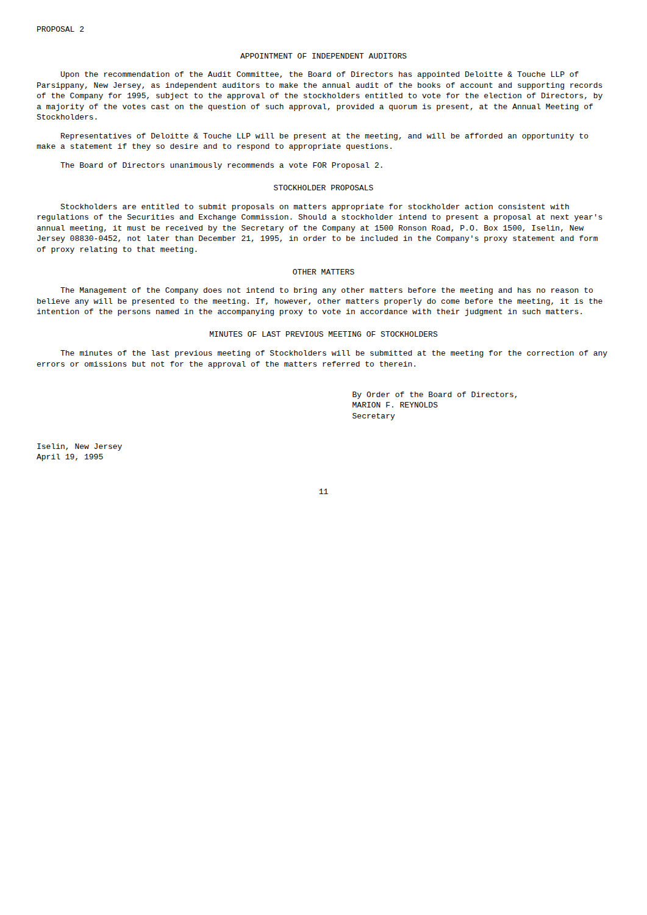PROPOSAL 2
APPOINTMENT OF INDEPENDENT AUDITORS
Upon the recommendation of the Audit Committee, the Board of Directors has appointed Deloitte & Touche LLP of Parsippany, New Jersey, as independent auditors to make the annual audit of the books of account and supporting records of the Company for 1995, subject to the approval of the stockholders entitled to vote for the election of Directors, by a majority of the votes cast on the question of such approval, provided a quorum is present, at the Annual Meeting of Stockholders.
Representatives of Deloitte & Touche LLP will be present at the meeting, and will be afforded an opportunity to make a statement if they so desire and to respond to appropriate questions.
The Board of Directors unanimously recommends a vote FOR Proposal 2.
STOCKHOLDER PROPOSALS
Stockholders are entitled to submit proposals on matters appropriate for stockholder action consistent with regulations of the Securities and Exchange Commission. Should a stockholder intend to present a proposal at next year's annual meeting, it must be received by the Secretary of the Company at 1500 Ronson Road, P.O. Box 1500, Iselin, New Jersey 08830-0452, not later than December 21, 1995, in order to be included in the Company's proxy statement and form of proxy relating to that meeting.
OTHER MATTERS
The Management of the Company does not intend to bring any other matters before the meeting and has no reason to believe any will be presented to the meeting. If, however, other matters properly do come before the meeting, it is the intention of the persons named in the accompanying proxy to vote in accordance with their judgment in such matters.
MINUTES OF LAST PREVIOUS MEETING OF STOCKHOLDERS
The minutes of the last previous meeting of Stockholders will be submitted at the meeting for the correction of any errors or omissions but not for the approval of the matters referred to therein.
By Order of the Board of Directors,
MARION F. REYNOLDS
Secretary
Iselin, New Jersey
April 19, 1995
11